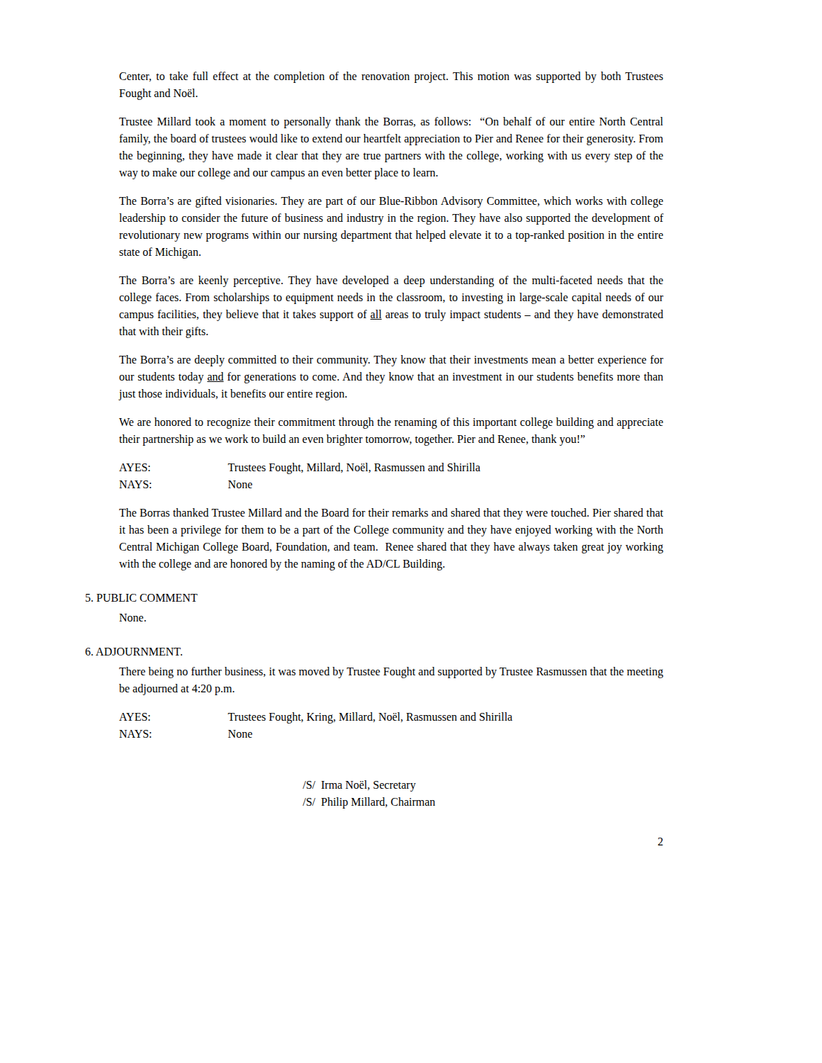Center, to take full effect at the completion of the renovation project. This motion was supported by both Trustees Fought and Noël.
Trustee Millard took a moment to personally thank the Borras, as follows: “On behalf of our entire North Central family, the board of trustees would like to extend our heartfelt appreciation to Pier and Renee for their generosity. From the beginning, they have made it clear that they are true partners with the college, working with us every step of the way to make our college and our campus an even better place to learn.
The Borra’s are gifted visionaries. They are part of our Blue-Ribbon Advisory Committee, which works with college leadership to consider the future of business and industry in the region. They have also supported the development of revolutionary new programs within our nursing department that helped elevate it to a top-ranked position in the entire state of Michigan.
The Borra’s are keenly perceptive. They have developed a deep understanding of the multi-faceted needs that the college faces. From scholarships to equipment needs in the classroom, to investing in large-scale capital needs of our campus facilities, they believe that it takes support of all areas to truly impact students – and they have demonstrated that with their gifts.
The Borra’s are deeply committed to their community. They know that their investments mean a better experience for our students today and for generations to come. And they know that an investment in our students benefits more than just those individuals, it benefits our entire region.
We are honored to recognize their commitment through the renaming of this important college building and appreciate their partnership as we work to build an even brighter tomorrow, together. Pier and Renee, thank you!”
| AYES: | Trustees Fought, Millard, Noël, Rasmussen and Shirilla |
| NAYS: | None |
The Borras thanked Trustee Millard and the Board for their remarks and shared that they were touched. Pier shared that it has been a privilege for them to be a part of the College community and they have enjoyed working with the North Central Michigan College Board, Foundation, and team. Renee shared that they have always taken great joy working with the college and are honored by the naming of the AD/CL Building.
5. PUBLIC COMMENT
None.
6. ADJOURNMENT.
There being no further business, it was moved by Trustee Fought and supported by Trustee Rasmussen that the meeting be adjourned at 4:20 p.m.
| AYES: | Trustees Fought, Kring, Millard, Noël, Rasmussen and Shirilla |
| NAYS: | None |
/S/ Irma Noël, Secretary
/S/ Philip Millard, Chairman
2